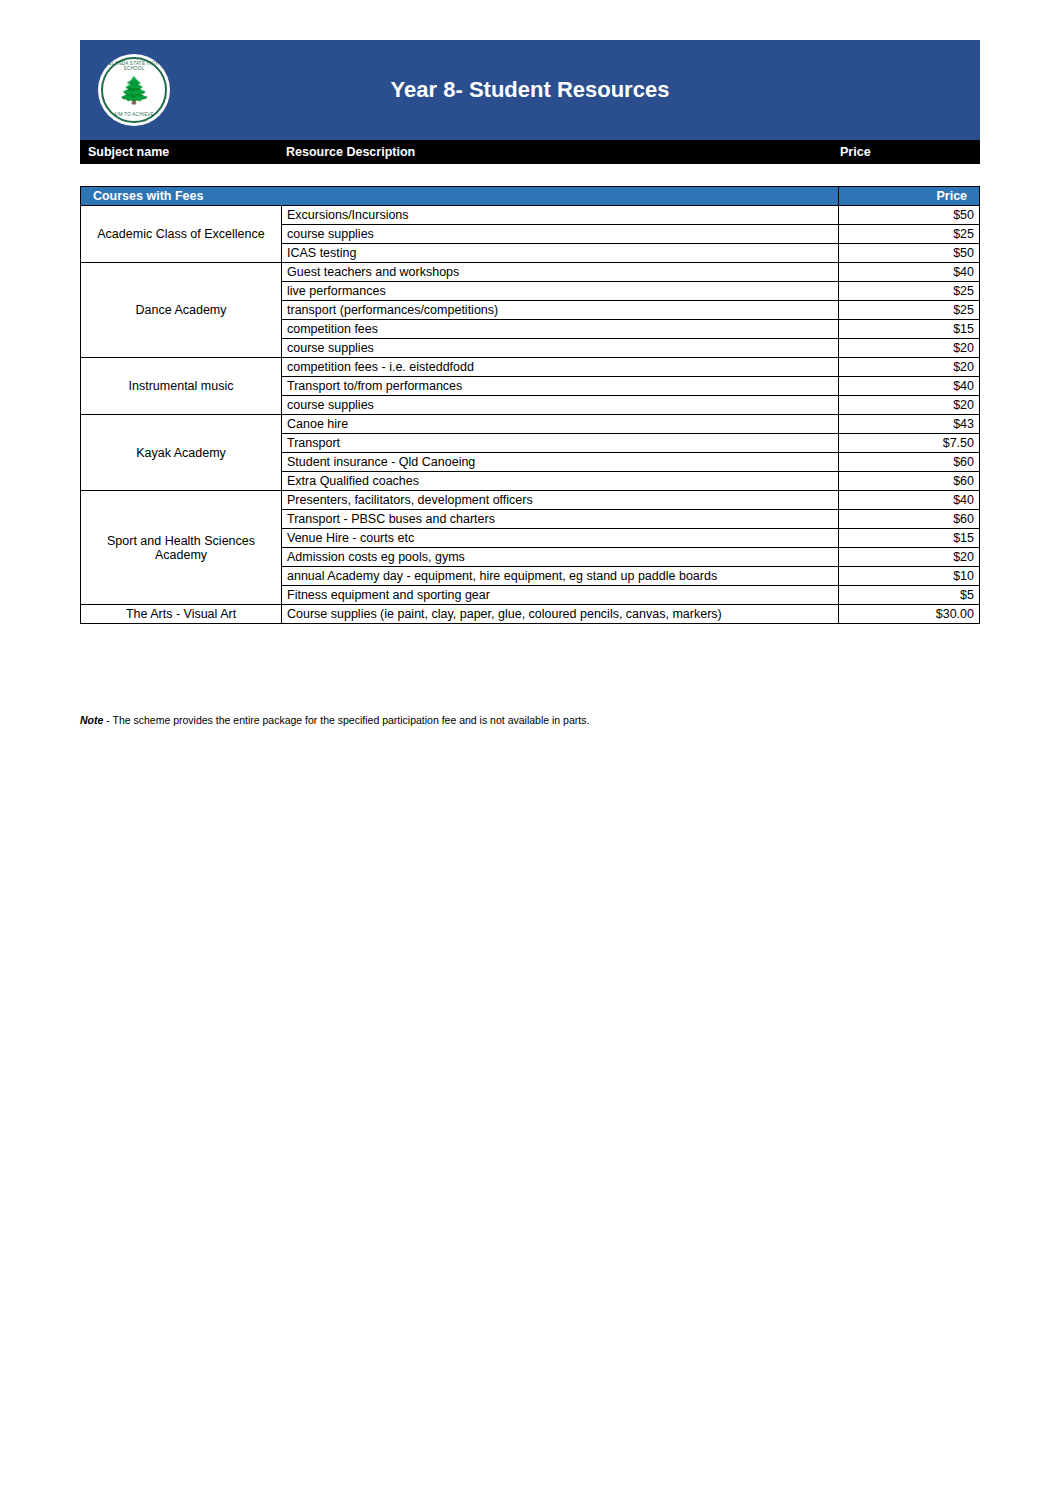ELANDA STATE HIGH SCHOOL
🌲
AIM TO ACHIEVE
Year 8- Student Resources
Subject name
Resource Description
Price
| Courses with Fees | Price |
| --- | --- |
| Academic Class of Excellence | Excursions/Incursions | $50 |
| course supplies | $25 |
| ICAS testing | $50 |
| Dance Academy | Guest teachers and workshops | $40 |
| live performances | $25 |
| transport (performances/competitions) | $25 |
| competition fees | $15 |
| course supplies | $20 |
| Instrumental music | competition fees - i.e. eisteddfodd | $20 |
| Transport to/from performances | $40 |
| course supplies | $20 |
| Kayak Academy | Canoe hire | $43 |
| Transport | $7.50 |
| Student insurance - Qld Canoeing | $60 |
| Extra Qualified coaches | $60 |
| Sport and Health Sciences Academy | Presenters, facilitators, development officers | $40 |
| Transport - PBSC buses and charters | $60 |
| Venue Hire - courts etc | $15 |
| Admission costs eg pools, gyms | $20 |
| annual Academy day - equipment, hire equipment, eg stand up paddle boards | $10 |
| Fitness equipment and sporting gear | $5 |
| The Arts - Visual Art | Course supplies (ie paint, clay, paper, glue, coloured pencils, canvas, markers) | $30.00 |
Note - The scheme provides the entire package for the specified participation fee and is not available in parts.